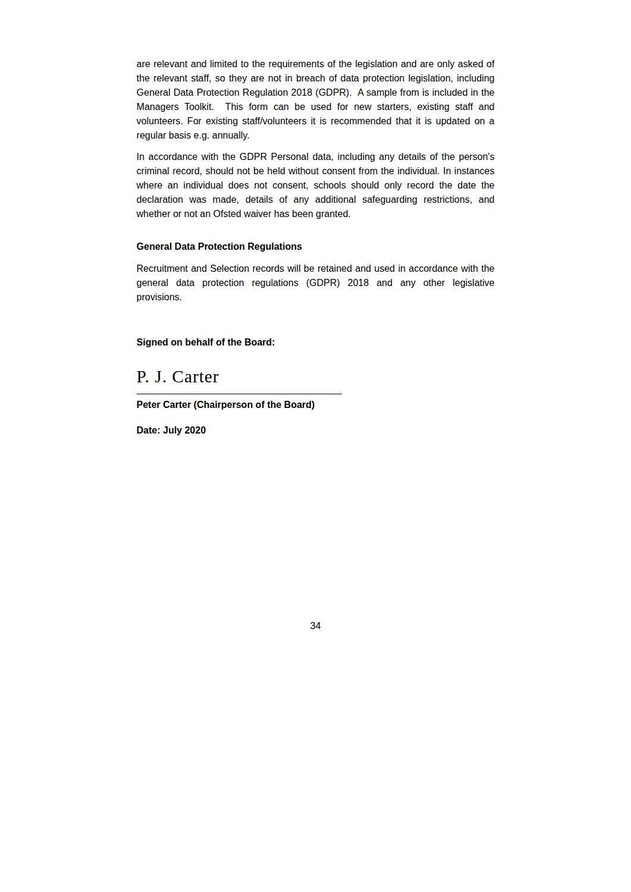are relevant and limited to the requirements of the legislation and are only asked of the relevant staff, so they are not in breach of data protection legislation, including General Data Protection Regulation 2018 (GDPR). A sample from is included in the Managers Toolkit. This form can be used for new starters, existing staff and volunteers. For existing staff/volunteers it is recommended that it is updated on a regular basis e.g. annually.
In accordance with the GDPR Personal data, including any details of the person's criminal record, should not be held without consent from the individual. In instances where an individual does not consent, schools should only record the date the declaration was made, details of any additional safeguarding restrictions, and whether or not an Ofsted waiver has been granted.
General Data Protection Regulations
Recruitment and Selection records will be retained and used in accordance with the general data protection regulations (GDPR) 2018 and any other legislative provisions.
Signed on behalf of the Board:
P. J. Carter
Peter Carter (Chairperson of the Board)
Date: July 2020
34